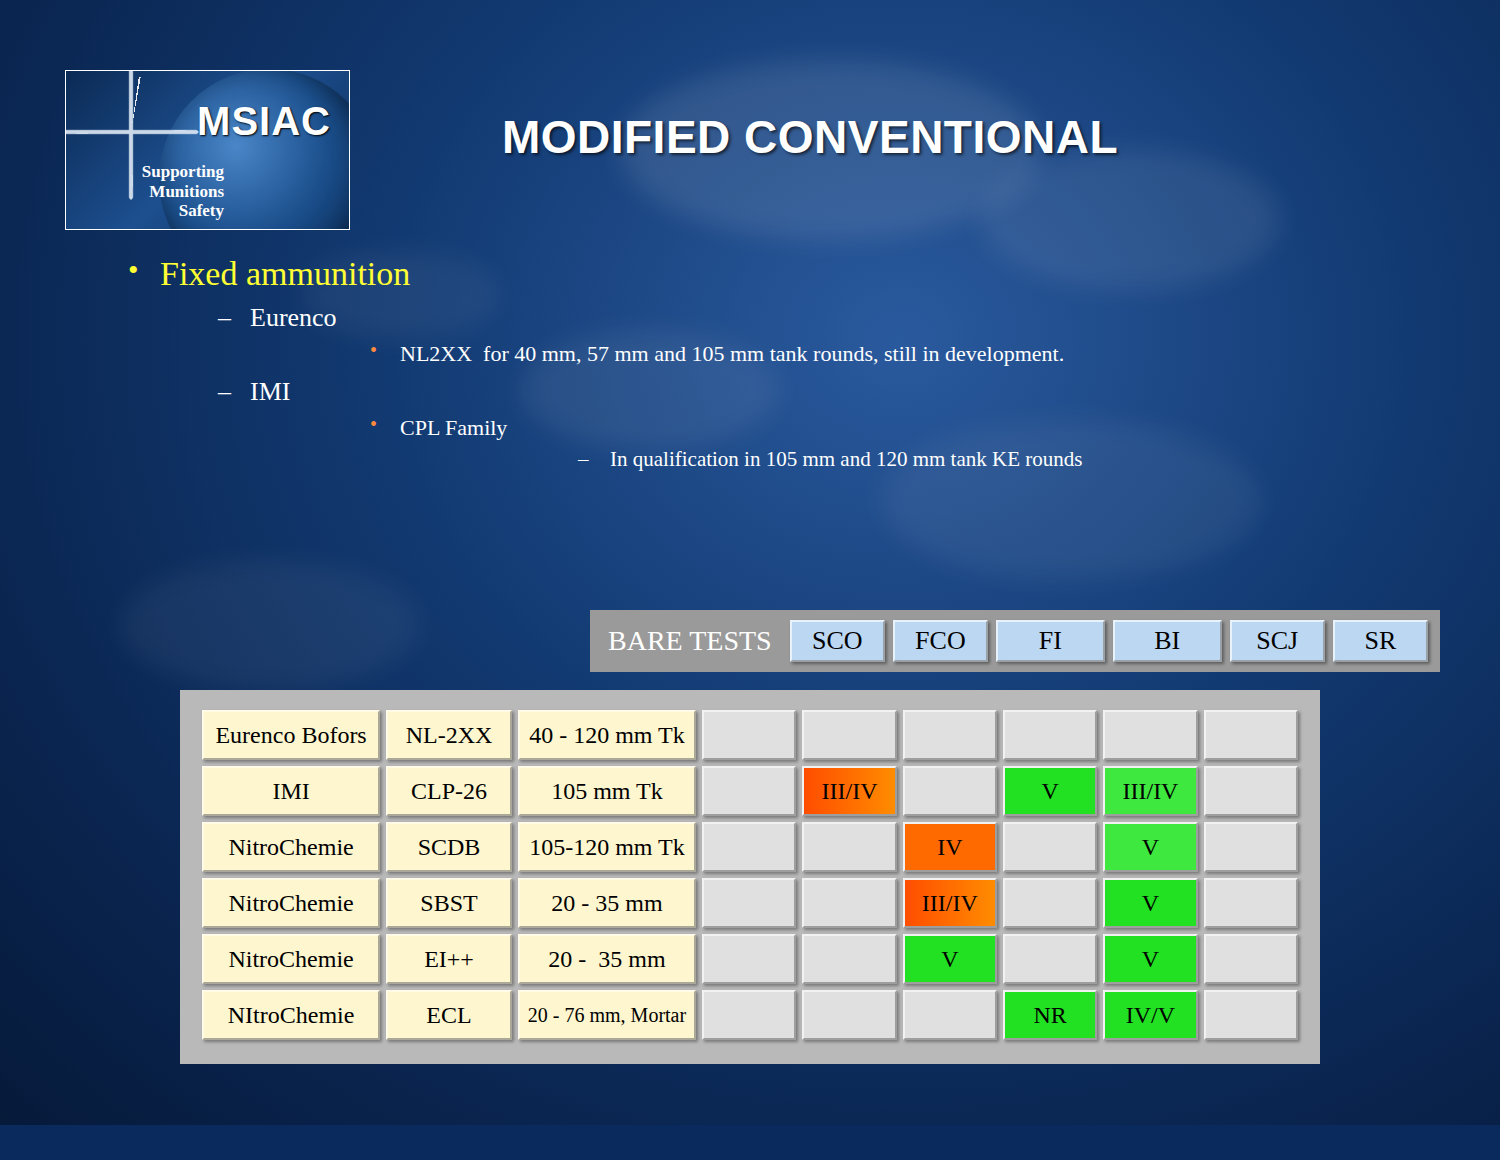MSIAC
Supporting
Munitions
Safety
MODIFIED CONVENTIONAL
Fixed ammunition
Eurenco
NL2XX for 40 mm, 57 mm and 105 mm tank rounds, still in development.
IMI
CPL Family
In qualification in 105 mm and 120 mm tank KE rounds
BARE TESTS
SCO
FCO
FI
BI
SCJ
SR
| Eurenco Bofors | NL-2XX | 40 - 120 mm Tk | | | | | | |
| IMI | CLP-26 | 105 mm Tk | | III/IV | | V | III/IV | |
| NitroChemie | SCDB | 105-120 mm Tk | | | IV | | V | |
| NitroChemie | SBST | 20 - 35 mm | | | III/IV | | V | |
| NitroChemie | EI++ | 20 - 35 mm | | | V | | V | |
| NItroChemie | ECL | 20 - 76 mm, Mortar | | | | NR | IV/V | |